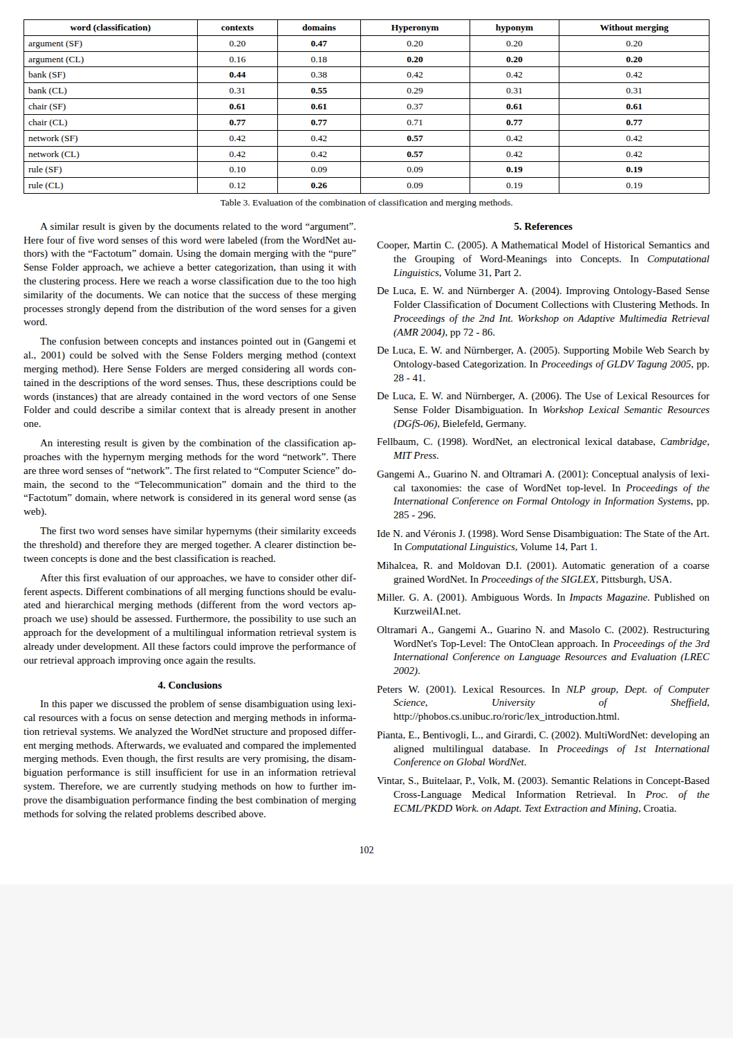| word (classification) | contexts | domains | Hyperonym | hyponym | Without merging |
| --- | --- | --- | --- | --- | --- |
| argument (SF) | 0.20 | 0.47 | 0.20 | 0.20 | 0.20 |
| argument (CL) | 0.16 | 0.18 | 0.20 | 0.20 | 0.20 |
| bank (SF) | 0.44 | 0.38 | 0.42 | 0.42 | 0.42 |
| bank (CL) | 0.31 | 0.55 | 0.29 | 0.31 | 0.31 |
| chair (SF) | 0.61 | 0.61 | 0.37 | 0.61 | 0.61 |
| chair (CL) | 0.77 | 0.77 | 0.71 | 0.77 | 0.77 |
| network (SF) | 0.42 | 0.42 | 0.57 | 0.42 | 0.42 |
| network (CL) | 0.42 | 0.42 | 0.57 | 0.42 | 0.42 |
| rule (SF) | 0.10 | 0.09 | 0.09 | 0.19 | 0.19 |
| rule (CL) | 0.12 | 0.26 | 0.09 | 0.19 | 0.19 |
Table 3. Evaluation of the combination of classification and merging methods.
A similar result is given by the documents related to the word “argument”. Here four of five word senses of this word were labeled (from the WordNet authors) with the “Factotum” domain. Using the domain merging with the “pure” Sense Folder approach, we achieve a better categorization, than using it with the clustering process. Here we reach a worse classification due to the too high similarity of the documents. We can notice that the success of these merging processes strongly depend from the distribution of the word senses for a given word.
The confusion between concepts and instances pointed out in (Gangemi et al., 2001) could be solved with the Sense Folders merging method (context merging method). Here Sense Folders are merged considering all words contained in the descriptions of the word senses. Thus, these descriptions could be words (instances) that are already contained in the word vectors of one Sense Folder and could describe a similar context that is already present in another one.
An interesting result is given by the combination of the classification approaches with the hypernym merging methods for the word “network”. There are three word senses of “network”. The first related to “Computer Science” domain, the second to the “Telecommunication” domain and the third to the “Factotum” domain, where network is considered in its general word sense (as web).
The first two word senses have similar hypernyms (their similarity exceeds the threshold) and therefore they are merged together. A clearer distinction between concepts is done and the best classification is reached.
After this first evaluation of our approaches, we have to consider other different aspects. Different combinations of all merging functions should be evaluated and hierarchical merging methods (different from the word vectors approach we use) should be assessed. Furthermore, the possibility to use such an approach for the development of a multilingual information retrieval system is already under development. All these factors could improve the performance of our retrieval approach improving once again the results.
4. Conclusions
In this paper we discussed the problem of sense disambiguation using lexical resources with a focus on sense detection and merging methods in information retrieval systems. We analyzed the WordNet structure and proposed different merging methods. Afterwards, we evaluated and compared the implemented merging methods. Even though, the first results are very promising, the disambiguation performance is still insufficient for use in an information retrieval system. Therefore, we are currently studying methods on how to further improve the disambiguation performance finding the best combination of merging methods for solving the related problems described above.
5. References
Cooper, Martin C. (2005). A Mathematical Model of Historical Semantics and the Grouping of Word-Meanings into Concepts. In Computational Linguistics, Volume 31, Part 2.
De Luca, E. W. and Nürnberger A. (2004). Improving Ontology-Based Sense Folder Classification of Document Collections with Clustering Methods. In Proceedings of the 2nd Int. Workshop on Adaptive Multimedia Retrieval (AMR 2004), pp 72 - 86.
De Luca, E. W. and Nürnberger, A. (2005). Supporting Mobile Web Search by Ontology-based Categorization. In Proceedings of GLDV Tagung 2005, pp. 28 - 41.
De Luca, E. W. and Nürnberger, A. (2006). The Use of Lexical Resources for Sense Folder Disambiguation. In Workshop Lexical Semantic Resources (DGfS-06), Bielefeld, Germany.
Fellbaum, C. (1998). WordNet, an electronical lexical database, Cambridge, MIT Press.
Gangemi A., Guarino N. and Oltramari A. (2001): Conceptual analysis of lexical taxonomies: the case of WordNet top-level. In Proceedings of the International Conference on Formal Ontology in Information Systems, pp. 285 - 296.
Ide N. and Véronis J. (1998). Word Sense Disambiguation: The State of the Art. In Computational Linguistics, Volume 14, Part 1.
Mihalcea, R. and Moldovan D.I. (2001). Automatic generation of a coarse grained WordNet. In Proceedings of the SIGLEX, Pittsburgh, USA.
Miller. G. A. (2001). Ambiguous Words. In Impacts Magazine. Published on KurzweilAI.net.
Oltramari A., Gangemi A., Guarino N. and Masolo C. (2002). Restructuring WordNet's Top-Level: The OntoClean approach. In Proceedings of the 3rd International Conference on Language Resources and Evaluation (LREC 2002).
Peters W. (2001). Lexical Resources. In NLP group, Dept. of Computer Science, University of Sheffield, http://phobos.cs.unibuc.ro/roric/lex_introduction.html.
Pianta, E., Bentivogli, L., and Girardi, C. (2002). MultiWordNet: developing an aligned multilingual database. In Proceedings of 1st International Conference on Global WordNet.
Vintar, S., Buitelaar, P., Volk, M. (2003). Semantic Relations in Concept-Based Cross-Language Medical Information Retrieval. In Proc. of the ECML/PKDD Work. on Adapt. Text Extraction and Mining, Croatia.
102